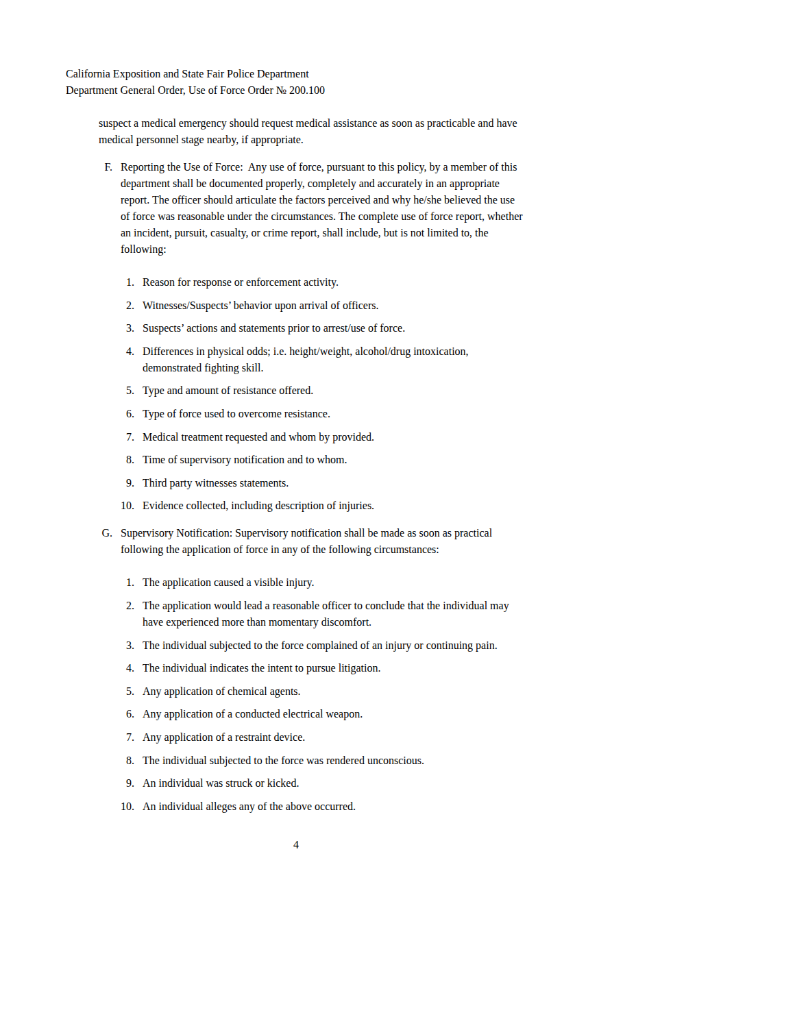California Exposition and State Fair Police Department
Department General Order, Use of Force Order № 200.100
suspect a medical emergency should request medical assistance as soon as practicable and have medical personnel stage nearby, if appropriate.
Reporting the Use of Force: Any use of force, pursuant to this policy, by a member of this department shall be documented properly, completely and accurately in an appropriate report. The officer should articulate the factors perceived and why he/she believed the use of force was reasonable under the circumstances. The complete use of force report, whether an incident, pursuit, casualty, or crime report, shall include, but is not limited to, the following:
Reason for response or enforcement activity.
Witnesses/Suspects’ behavior upon arrival of officers.
Suspects’ actions and statements prior to arrest/use of force.
Differences in physical odds; i.e. height/weight, alcohol/drug intoxication, demonstrated fighting skill.
Type and amount of resistance offered.
Type of force used to overcome resistance.
Medical treatment requested and whom by provided.
Time of supervisory notification and to whom.
Third party witnesses statements.
Evidence collected, including description of injuries.
Supervisory Notification: Supervisory notification shall be made as soon as practical following the application of force in any of the following circumstances:
The application caused a visible injury.
The application would lead a reasonable officer to conclude that the individual may have experienced more than momentary discomfort.
The individual subjected to the force complained of an injury or continuing pain.
The individual indicates the intent to pursue litigation.
Any application of chemical agents.
Any application of a conducted electrical weapon.
Any application of a restraint device.
The individual subjected to the force was rendered unconscious.
An individual was struck or kicked.
An individual alleges any of the above occurred.
4